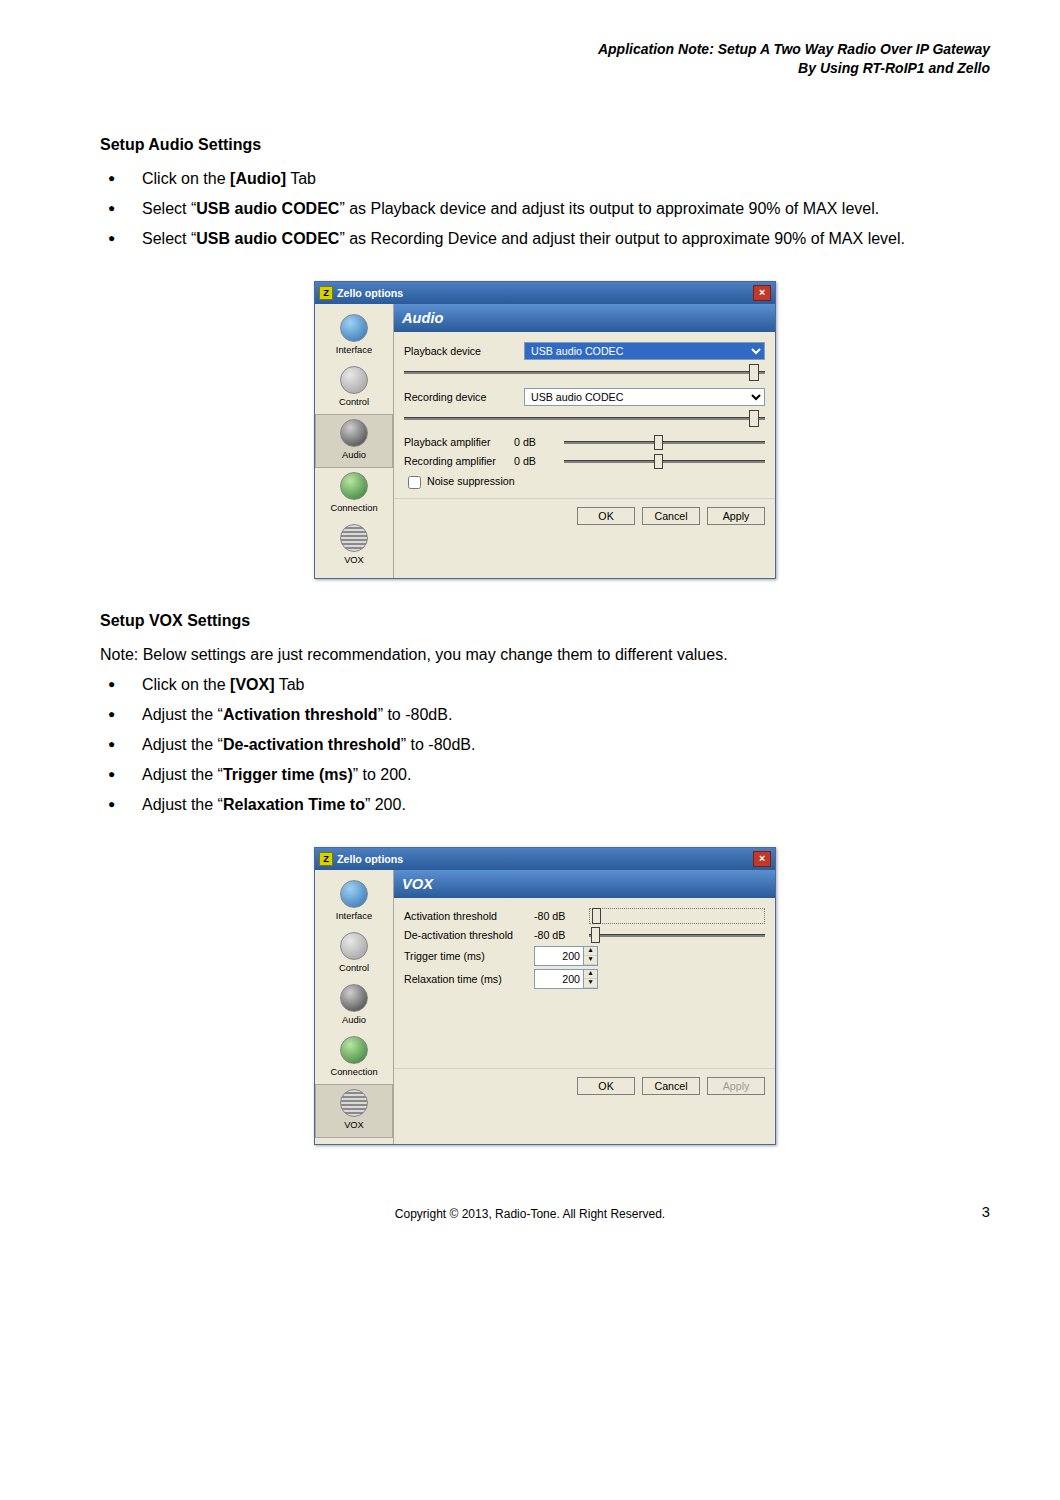Application Note: Setup A Two Way Radio Over IP Gateway
By Using RT-RoIP1 and Zello
Setup Audio Settings
Click on the [Audio] Tab
Select “USB audio CODEC” as Playback device and adjust its output to approximate 90% of MAX level.
Select “USB audio CODEC” as Recording Device and adjust their output to approximate 90% of MAX level.
ZZello options
×
Interface
Control
Audio
Connection
VOX
Audio
Playback device
USB audio CODEC
Recording device
USB audio CODEC
Playback amplifier
0 dB
Recording amplifier
0 dB
Noise suppression
OK Cancel Apply
Setup VOX Settings
Note: Below settings are just recommendation, you may change them to different values.
Click on the [VOX] Tab
Adjust the “Activation threshold” to -80dB.
Adjust the “De-activation threshold” to -80dB.
Adjust the “Trigger time (ms)” to 200.
Adjust the “Relaxation Time to” 200.
ZZello options
×
Interface
Control
Audio
Connection
VOX
VOX
Activation threshold
-80 dB
De-activation threshold
-80 dB
Trigger time (ms)
200▲▼
Relaxation time (ms)
200▲▼
OK Cancel Apply
Copyright © 2013, Radio-Tone. All Right Reserved.
3